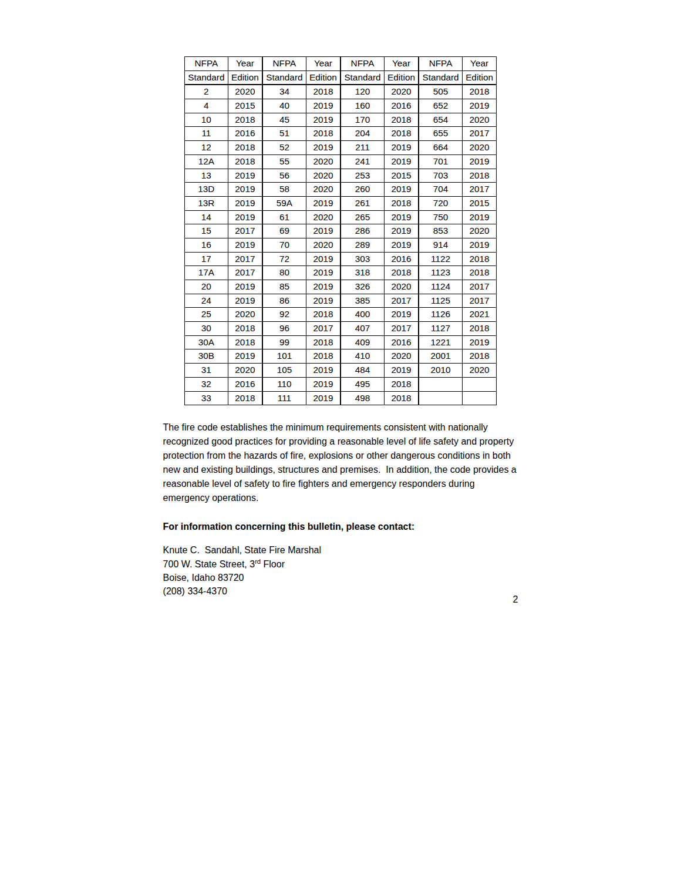| NFPA | Year | NFPA | Year | NFPA | Year | NFPA | Year |
| --- | --- | --- | --- | --- | --- | --- | --- |
| Standard | Edition | Standard | Edition | Standard | Edition | Standard | Edition |
| 2 | 2020 | 34 | 2018 | 120 | 2020 | 505 | 2018 |
| 4 | 2015 | 40 | 2019 | 160 | 2016 | 652 | 2019 |
| 10 | 2018 | 45 | 2019 | 170 | 2018 | 654 | 2020 |
| 11 | 2016 | 51 | 2018 | 204 | 2018 | 655 | 2017 |
| 12 | 2018 | 52 | 2019 | 211 | 2019 | 664 | 2020 |
| 12A | 2018 | 55 | 2020 | 241 | 2019 | 701 | 2019 |
| 13 | 2019 | 56 | 2020 | 253 | 2015 | 703 | 2018 |
| 13D | 2019 | 58 | 2020 | 260 | 2019 | 704 | 2017 |
| 13R | 2019 | 59A | 2019 | 261 | 2018 | 720 | 2015 |
| 14 | 2019 | 61 | 2020 | 265 | 2019 | 750 | 2019 |
| 15 | 2017 | 69 | 2019 | 286 | 2019 | 853 | 2020 |
| 16 | 2019 | 70 | 2020 | 289 | 2019 | 914 | 2019 |
| 17 | 2017 | 72 | 2019 | 303 | 2016 | 1122 | 2018 |
| 17A | 2017 | 80 | 2019 | 318 | 2018 | 1123 | 2018 |
| 20 | 2019 | 85 | 2019 | 326 | 2020 | 1124 | 2017 |
| 24 | 2019 | 86 | 2019 | 385 | 2017 | 1125 | 2017 |
| 25 | 2020 | 92 | 2018 | 400 | 2019 | 1126 | 2021 |
| 30 | 2018 | 96 | 2017 | 407 | 2017 | 1127 | 2018 |
| 30A | 2018 | 99 | 2018 | 409 | 2016 | 1221 | 2019 |
| 30B | 2019 | 101 | 2018 | 410 | 2020 | 2001 | 2018 |
| 31 | 2020 | 105 | 2019 | 484 | 2019 | 2010 | 2020 |
| 32 | 2016 | 110 | 2019 | 495 | 2018 | | |
| 33 | 2018 | 111 | 2019 | 498 | 2018 | | |
The fire code establishes the minimum requirements consistent with nationally recognized good practices for providing a reasonable level of life safety and property protection from the hazards of fire, explosions or other dangerous conditions in both new and existing buildings, structures and premises. In addition, the code provides a reasonable level of safety to fire fighters and emergency responders during emergency operations.
For information concerning this bulletin, please contact:
Knute C. Sandahl, State Fire Marshal
700 W. State Street, 3rd Floor
Boise, Idaho 83720
(208) 334-4370
2